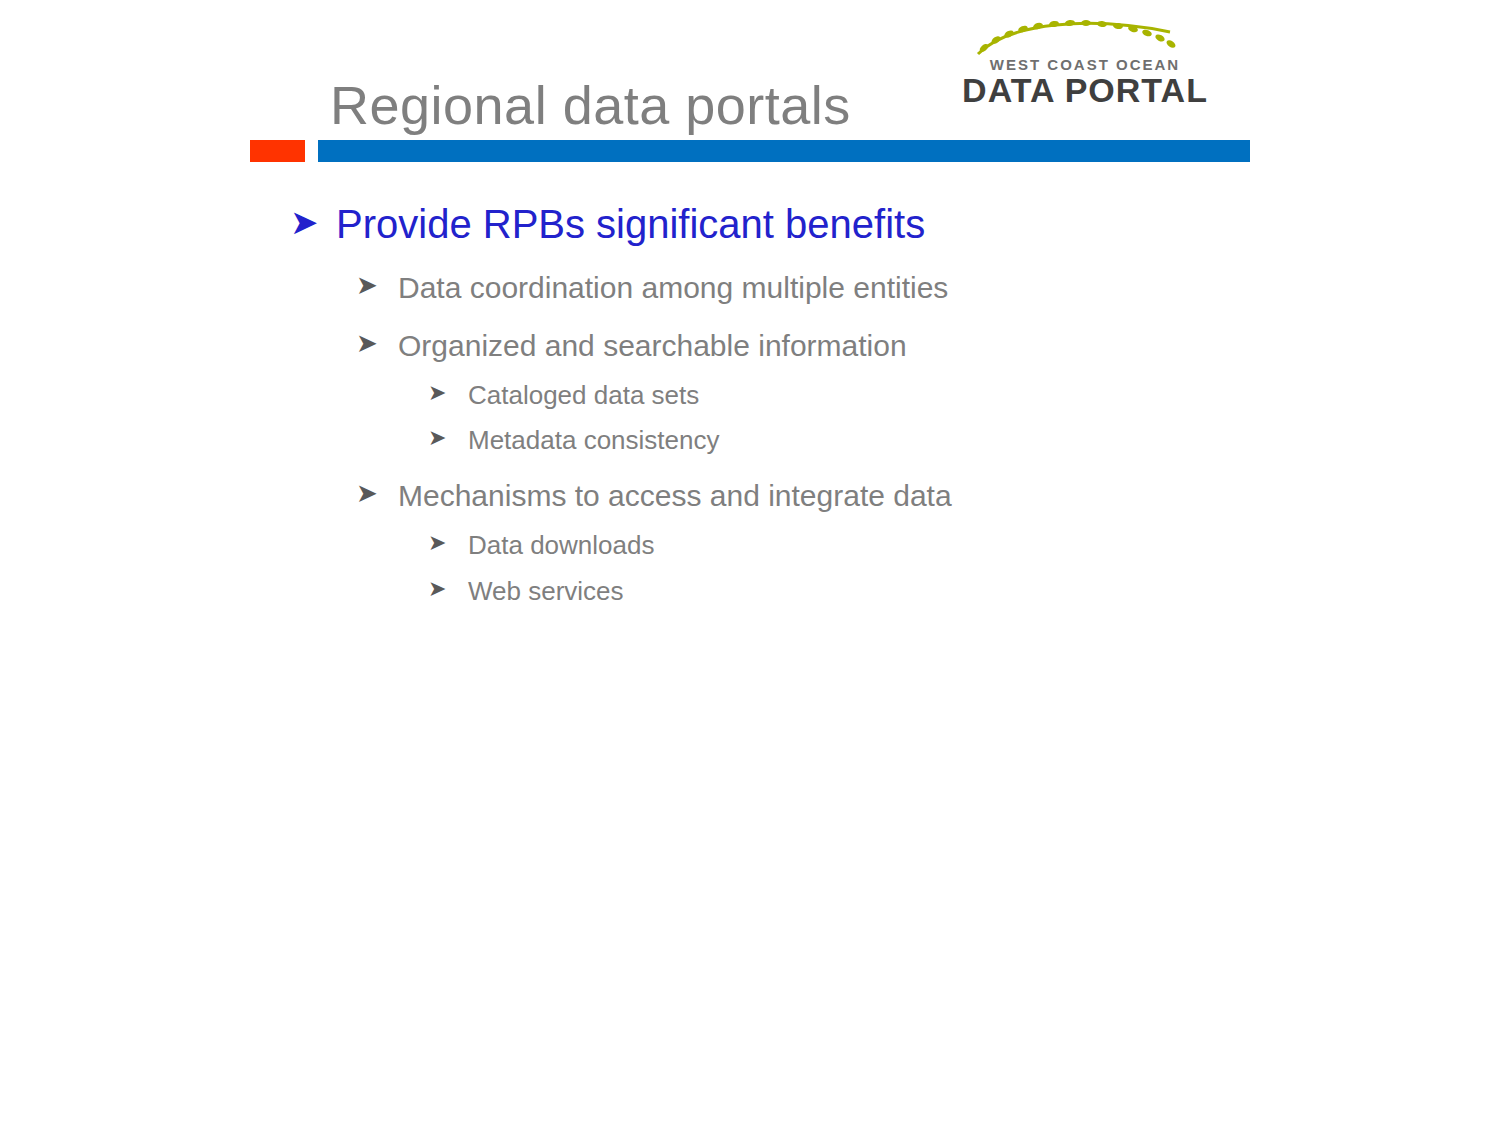Regional data portals
WEST COAST OCEAN
DATA PORTAL
Provide RPBs significant benefits
Data coordination among multiple entities
Organized and searchable information
Cataloged data sets
Metadata consistency
Mechanisms to access and integrate data
Data downloads
Web services